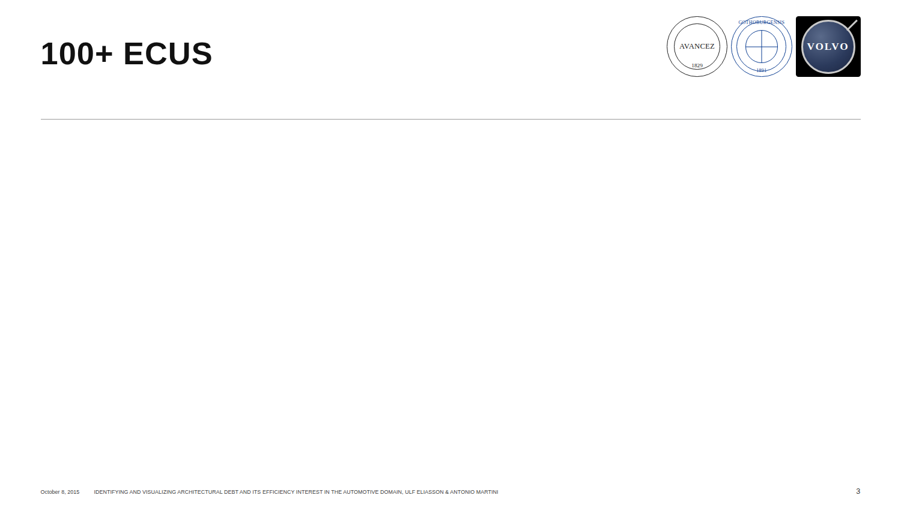AVANCEZ
1829
GOTHOBURGENSIS
1891
VOLVO
100+ ECUs
October 8, 2015 IDENTIFYING AND VISUALIZING ARCHITECTURAL DEBT AND ITS EFFICIENCY INTEREST IN THE AUTOMOTIVE DOMAIN, ULF ELIASSON & ANTONIO MARTINI 3